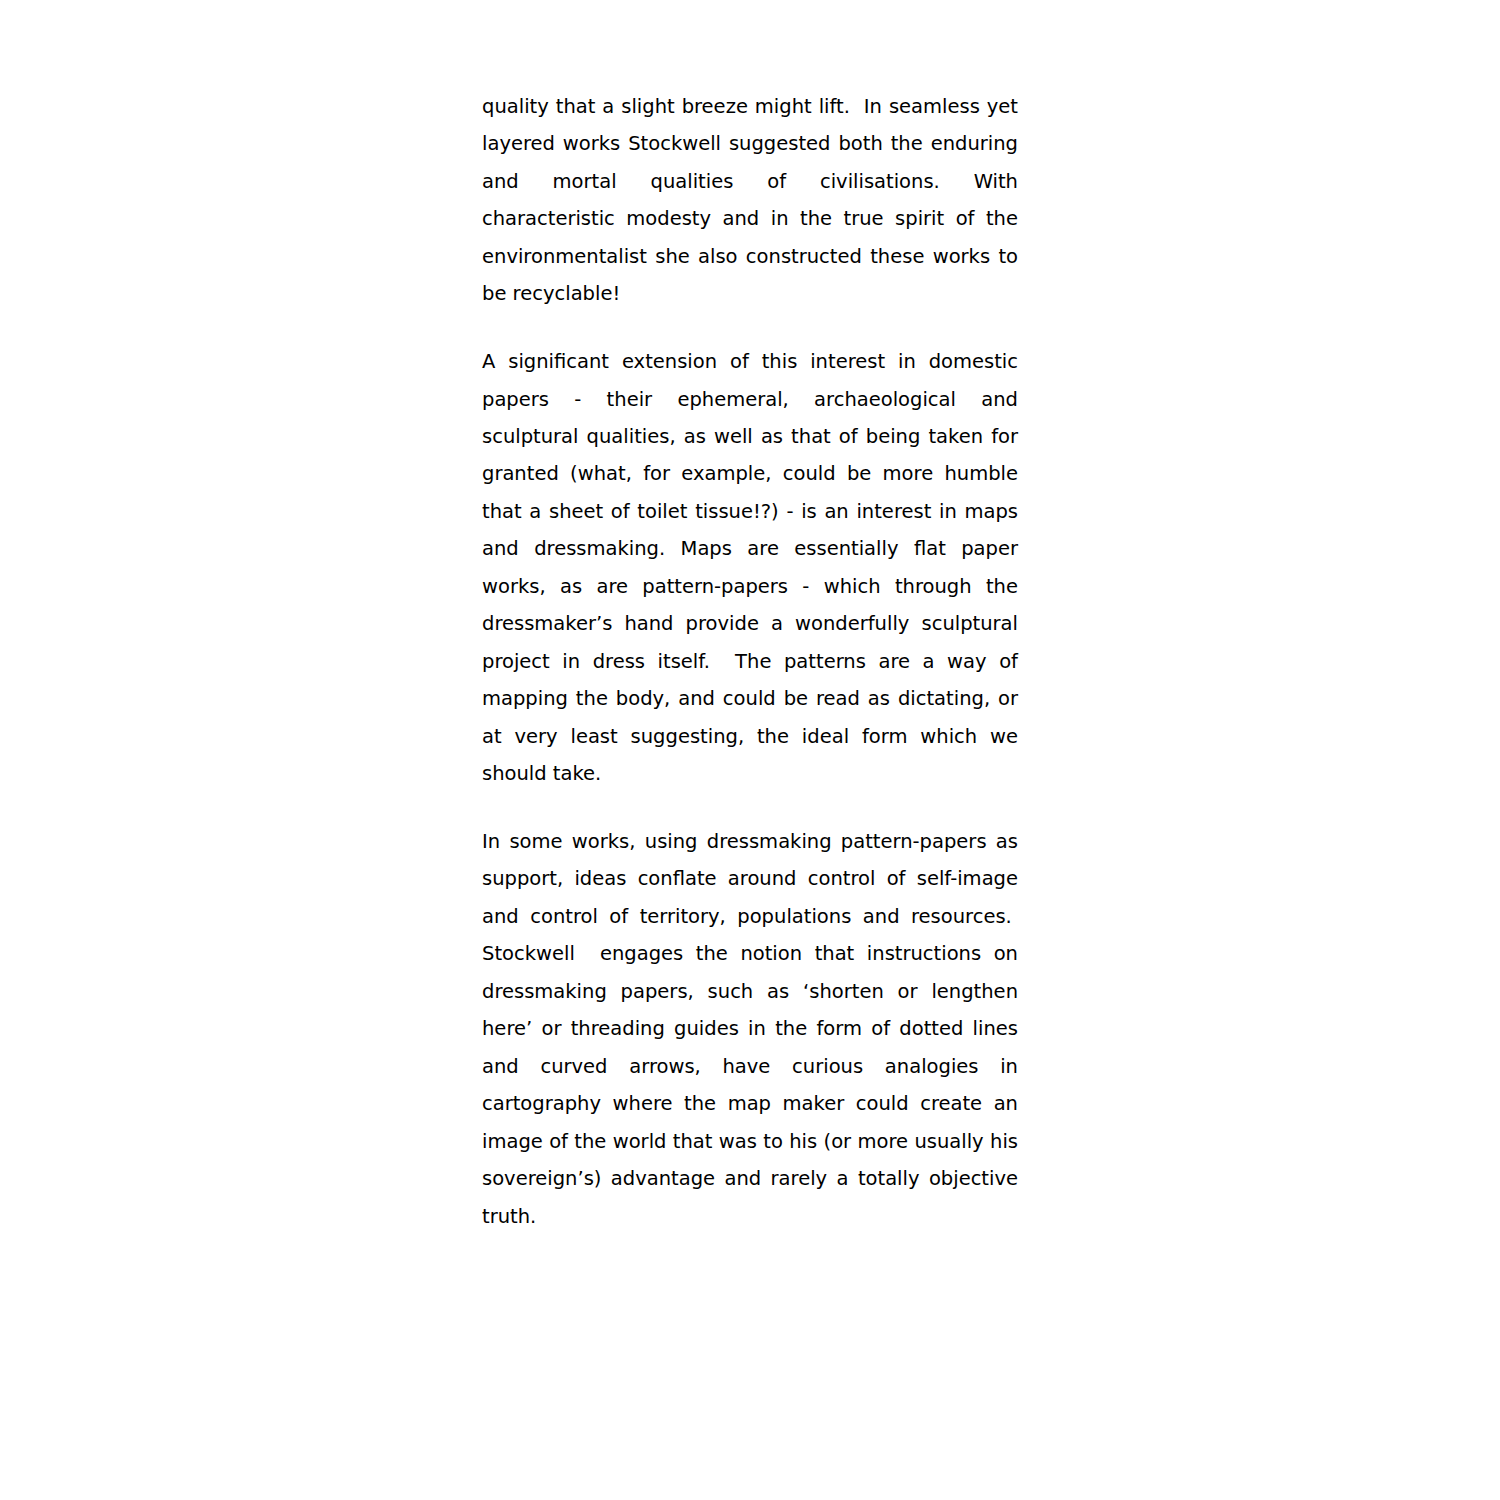quality that a slight breeze might lift. In seamless yet layered works Stockwell suggested both the enduring and mortal qualities of civilisations. With characteristic modesty and in the true spirit of the environmentalist she also constructed these works to be recyclable!
A significant extension of this interest in domestic papers - their ephemeral, archaeological and sculptural qualities, as well as that of being taken for granted (what, for example, could be more humble that a sheet of toilet tissue!?) - is an interest in maps and dressmaking. Maps are essentially flat paper works, as are pattern-papers - which through the dressmaker’s hand provide a wonderfully sculptural project in dress itself. The patterns are a way of mapping the body, and could be read as dictating, or at very least suggesting, the ideal form which we should take.
In some works, using dressmaking pattern-papers as support, ideas conflate around control of self-image and control of territory, populations and resources. Stockwell engages the notion that instructions on dressmaking papers, such as ‘shorten or lengthen here’ or threading guides in the form of dotted lines and curved arrows, have curious analogies in cartography where the map maker could create an image of the world that was to his (or more usually his sovereign’s) advantage and rarely a totally objective truth.